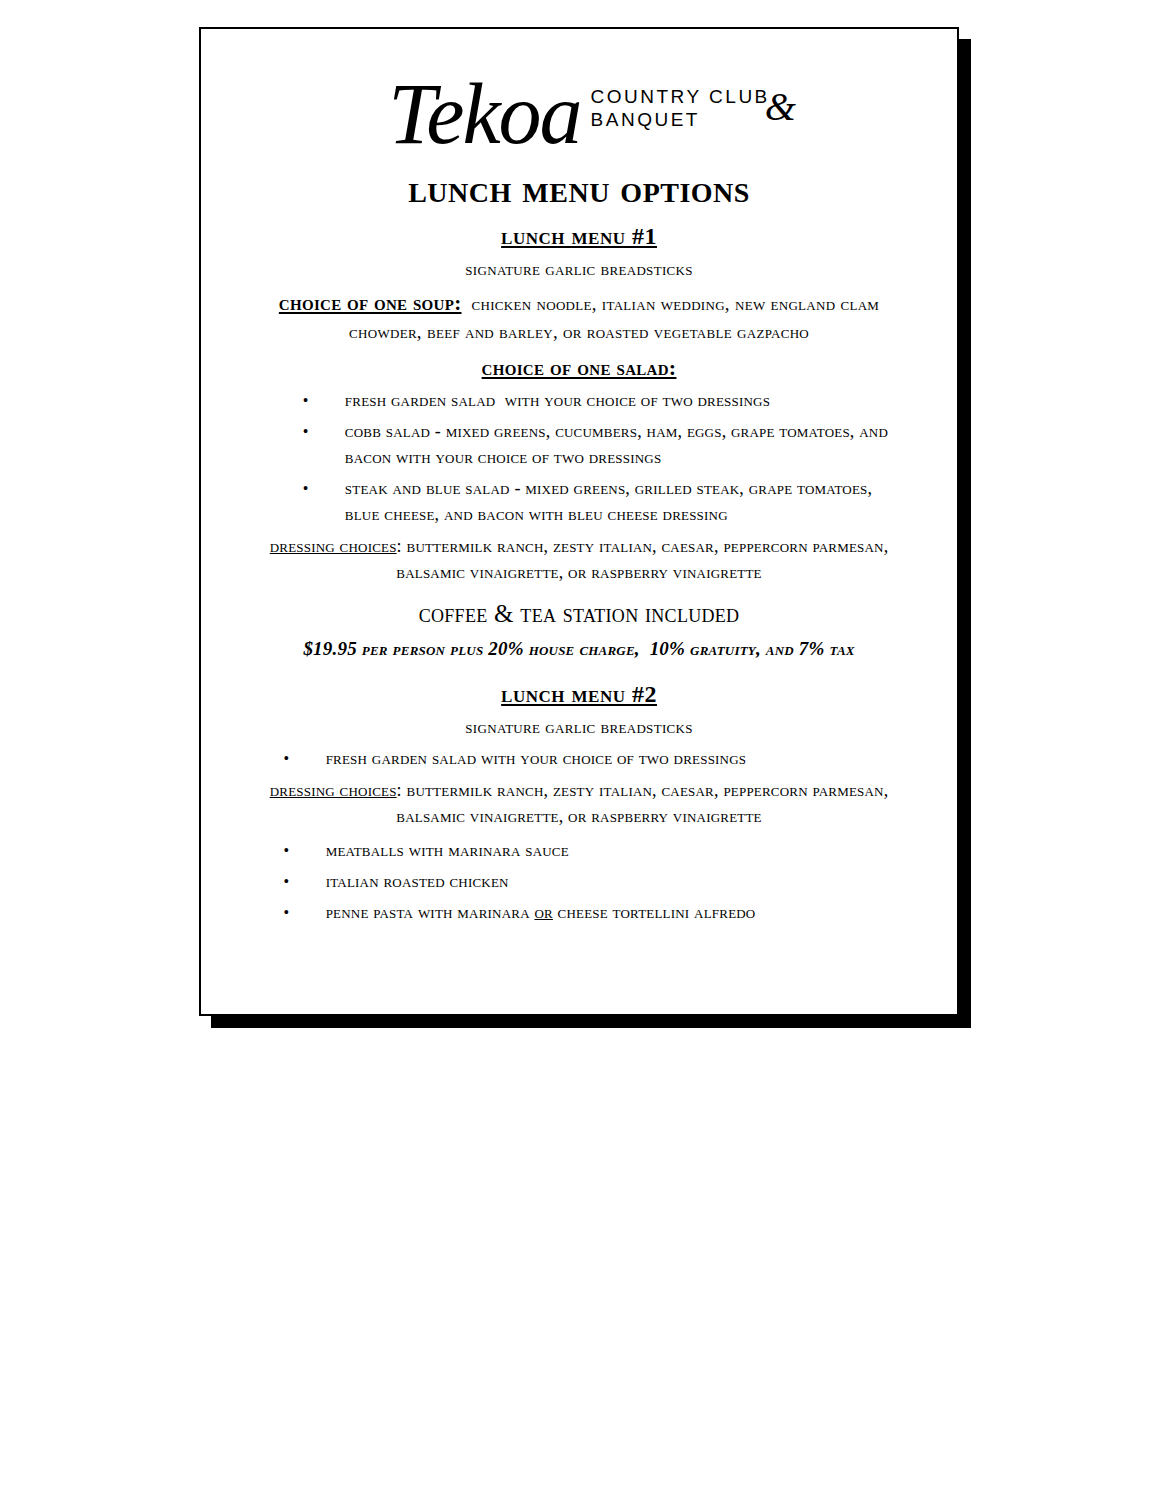Tekoa Country Club
Banquet &
Lunch Menu Options
Lunch Menu #1
Signature Garlic Breadsticks
Choice of One Soup: Chicken Noodle, Italian Wedding, New England Clam Chowder, Beef and Barley, or Roasted Vegetable Gazpacho
Choice of One Salad:
Fresh Garden Salad with your choice of Two dressings
Cobb Salad - Mixed Greens, Cucumbers, Ham, Eggs, Grape Tomatoes, and Bacon with Your choice of Two Dressings
Steak and Blue Salad - Mixed Greens, Grilled Steak, grape tomatoes, Blue Cheese, and Bacon with Bleu Cheese Dressing
Dressing Choices: Buttermilk Ranch, Zesty Italian, Caesar, Peppercorn Parmesan, Balsamic Vinaigrette, or Raspberry Vinaigrette
Coffee & Tea Station Included
$19.95 per person plus 20% House charge, 10% gratuity, and 7% tax
Lunch Menu #2
Signature Garlic Breadsticks
Fresh Garden Salad with your Choice of Two Dressings
Dressing Choices: Buttermilk Ranch, Zesty Italian, Caesar, Peppercorn Parmesan, Balsamic Vinaigrette, or Raspberry Vinaigrette
Meatballs with Marinara Sauce
Italian Roasted Chicken
Penne Pasta with Marinara or Cheese Tortellini Alfredo